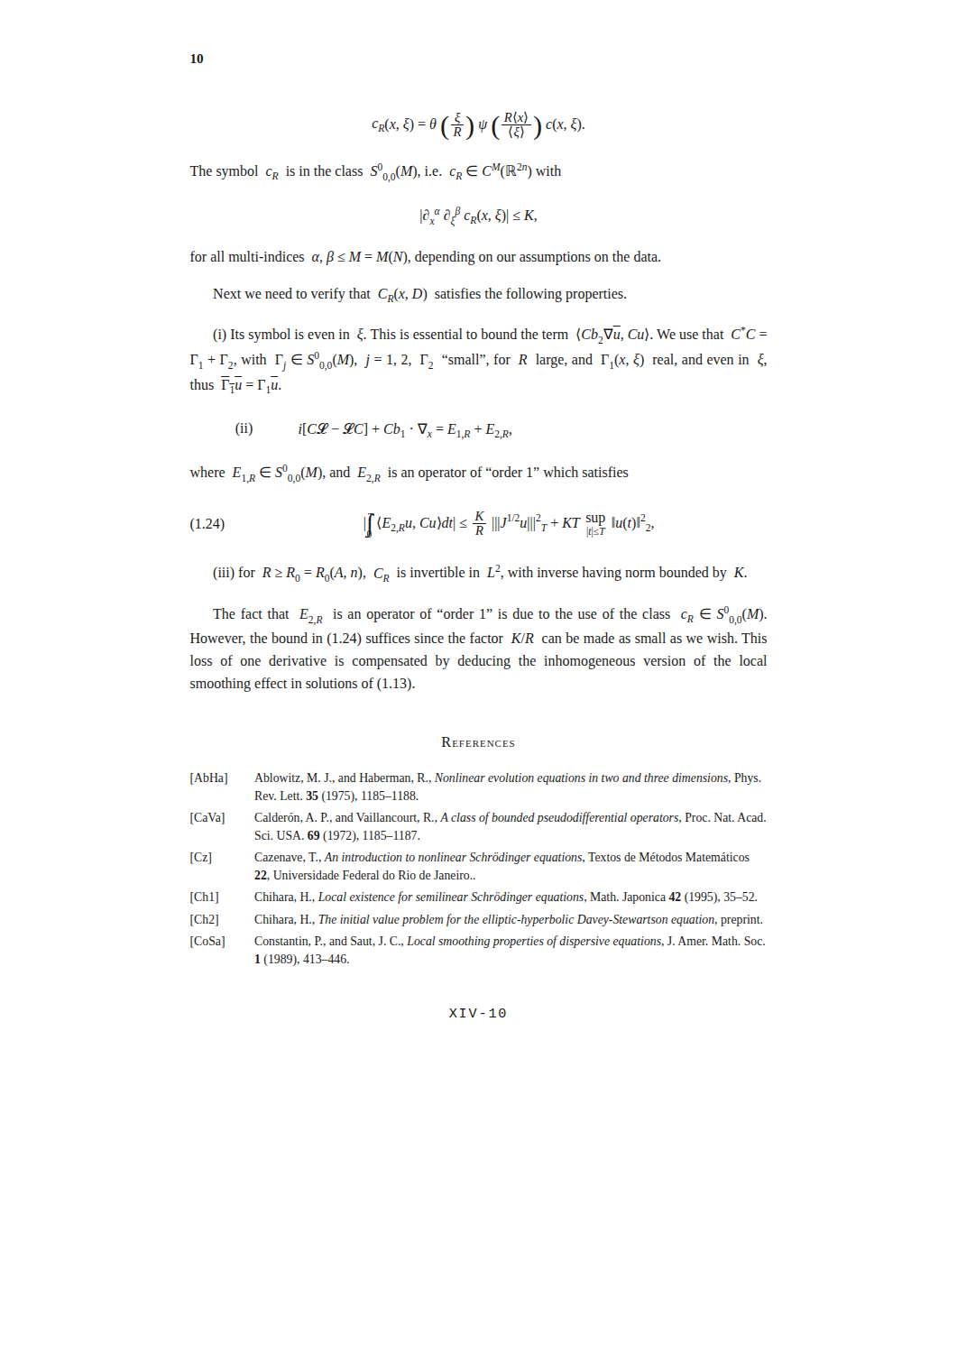10
cR(x, ξ) = θ (ξR) ψ (R⟨x⟩⟨ξ⟩) c(x, ξ).
The symbol cR is in the class S00,0(M), i.e. cR ∈ CM(ℝ2n) with
|∂xα ∂ξβ cR(x, ξ)| ≤ K,
for all multi-indices α, β ≤ M = M(N), depending on our assumptions on the data.
Next we need to verify that CR(x, D) satisfies the following properties.
(i) Its symbol is even in ξ. This is essential to bound the term ⟨Cb2∇u, Cu⟩. We use that C*C = Γ1 + Γ2, with Γj ∈ S00,0(M), j = 1, 2, Γ2 “small”, for R large, and Γ1(x, ξ) real, and even in ξ, thus Γ1u = Γ1u.
(ii)
i[C𝓛 − 𝓛C] + Cb1 · ∇x = E1,R + E2,R,
where E1,R ∈ S00,0(M), and E2,R is an operator of “order 1” which satisfies
(1.24)
|0T∫ ⟨E2,Ru, Cu⟩dt| ≤ KR |||J1/2u|||2T + KT sup|t|≤T ‖u(t)‖22,
(iii) for R ≥ R0 = R0(A, n), CR is invertible in L2, with inverse having norm bounded by K.
The fact that E2,R is an operator of “order 1” is due to the use of the class cR ∈ S00,0(M). However, the bound in (1.24) suffices since the factor K/R can be made as small as we wish. This loss of one derivative is compensated by deducing the inhomogeneous version of the local smoothing effect in solutions of (1.13).
References
| [AbHa] | Ablowitz, M. J., and Haberman, R., Nonlinear evolution equations in two and three dimensions , Phys. Rev. Lett. 35 (1975), 1185–1188. |
| [CaVa] | Calderón, A. P., and Vaillancourt, R., A class of bounded pseudodifferential operators , Proc. Nat. Acad. Sci. USA. 69 (1972), 1185–1187. |
| [Cz] | Cazenave, T., An introduction to nonlinear Schrödinger equations , Textos de Métodos Matemáticos 22 , Universidade Federal do Rio de Janeiro.. |
| [Ch1] | Chihara, H., Local existence for semilinear Schrödinger equations , Math. Japonica 42 (1995), 35–52. |
| [Ch2] | Chihara, H., The initial value problem for the elliptic-hyperbolic Davey-Stewartson equation , preprint. |
| [CoSa] | Constantin, P., and Saut, J. C., Local smoothing properties of dispersive equations , J. Amer. Math. Soc. 1 (1989), 413–446. |
XIV-10